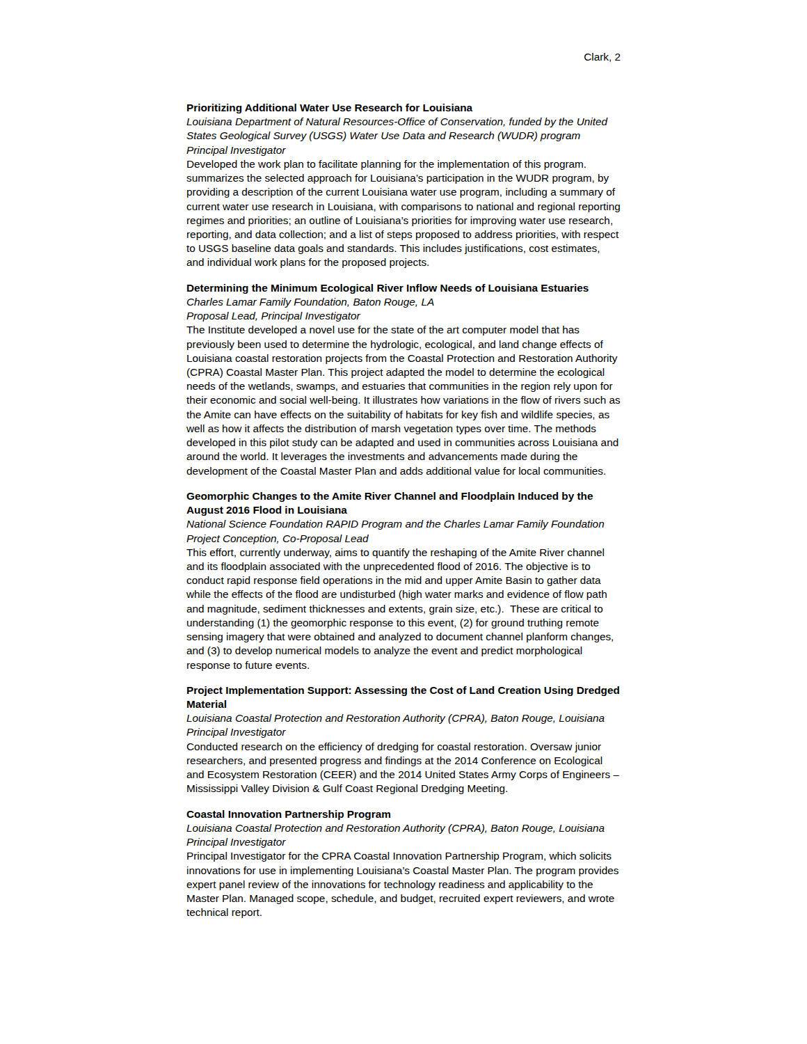Clark, 2
Prioritizing Additional Water Use Research for Louisiana
Louisiana Department of Natural Resources-Office of Conservation, funded by the United States Geological Survey (USGS) Water Use Data and Research (WUDR) program
Principal Investigator
Developed the work plan to facilitate planning for the implementation of this program. summarizes the selected approach for Louisiana’s participation in the WUDR program, by providing a description of the current Louisiana water use program, including a summary of current water use research in Louisiana, with comparisons to national and regional reporting regimes and priorities; an outline of Louisiana’s priorities for improving water use research, reporting, and data collection; and a list of steps proposed to address priorities, with respect to USGS baseline data goals and standards. This includes justifications, cost estimates, and individual work plans for the proposed projects.
Determining the Minimum Ecological River Inflow Needs of Louisiana Estuaries
Charles Lamar Family Foundation, Baton Rouge, LA
Proposal Lead, Principal Investigator
The Institute developed a novel use for the state of the art computer model that has previously been used to determine the hydrologic, ecological, and land change effects of Louisiana coastal restoration projects from the Coastal Protection and Restoration Authority (CPRA) Coastal Master Plan. This project adapted the model to determine the ecological needs of the wetlands, swamps, and estuaries that communities in the region rely upon for their economic and social well-being. It illustrates how variations in the flow of rivers such as the Amite can have effects on the suitability of habitats for key fish and wildlife species, as well as how it affects the distribution of marsh vegetation types over time. The methods developed in this pilot study can be adapted and used in communities across Louisiana and around the world. It leverages the investments and advancements made during the development of the Coastal Master Plan and adds additional value for local communities.
Geomorphic Changes to the Amite River Channel and Floodplain Induced by the August 2016 Flood in Louisiana
National Science Foundation RAPID Program and the Charles Lamar Family Foundation
Project Conception, Co-Proposal Lead
This effort, currently underway, aims to quantify the reshaping of the Amite River channel and its floodplain associated with the unprecedented flood of 2016. The objective is to conduct rapid response field operations in the mid and upper Amite Basin to gather data while the effects of the flood are undisturbed (high water marks and evidence of flow path and magnitude, sediment thicknesses and extents, grain size, etc.). These are critical to understanding (1) the geomorphic response to this event, (2) for ground truthing remote sensing imagery that were obtained and analyzed to document channel planform changes, and (3) to develop numerical models to analyze the event and predict morphological response to future events.
Project Implementation Support: Assessing the Cost of Land Creation Using Dredged Material
Louisiana Coastal Protection and Restoration Authority (CPRA), Baton Rouge, Louisiana
Principal Investigator
Conducted research on the efficiency of dredging for coastal restoration. Oversaw junior researchers, and presented progress and findings at the 2014 Conference on Ecological and Ecosystem Restoration (CEER) and the 2014 United States Army Corps of Engineers – Mississippi Valley Division & Gulf Coast Regional Dredging Meeting.
Coastal Innovation Partnership Program
Louisiana Coastal Protection and Restoration Authority (CPRA), Baton Rouge, Louisiana
Principal Investigator
Principal Investigator for the CPRA Coastal Innovation Partnership Program, which solicits innovations for use in implementing Louisiana’s Coastal Master Plan. The program provides expert panel review of the innovations for technology readiness and applicability to the Master Plan. Managed scope, schedule, and budget, recruited expert reviewers, and wrote technical report.